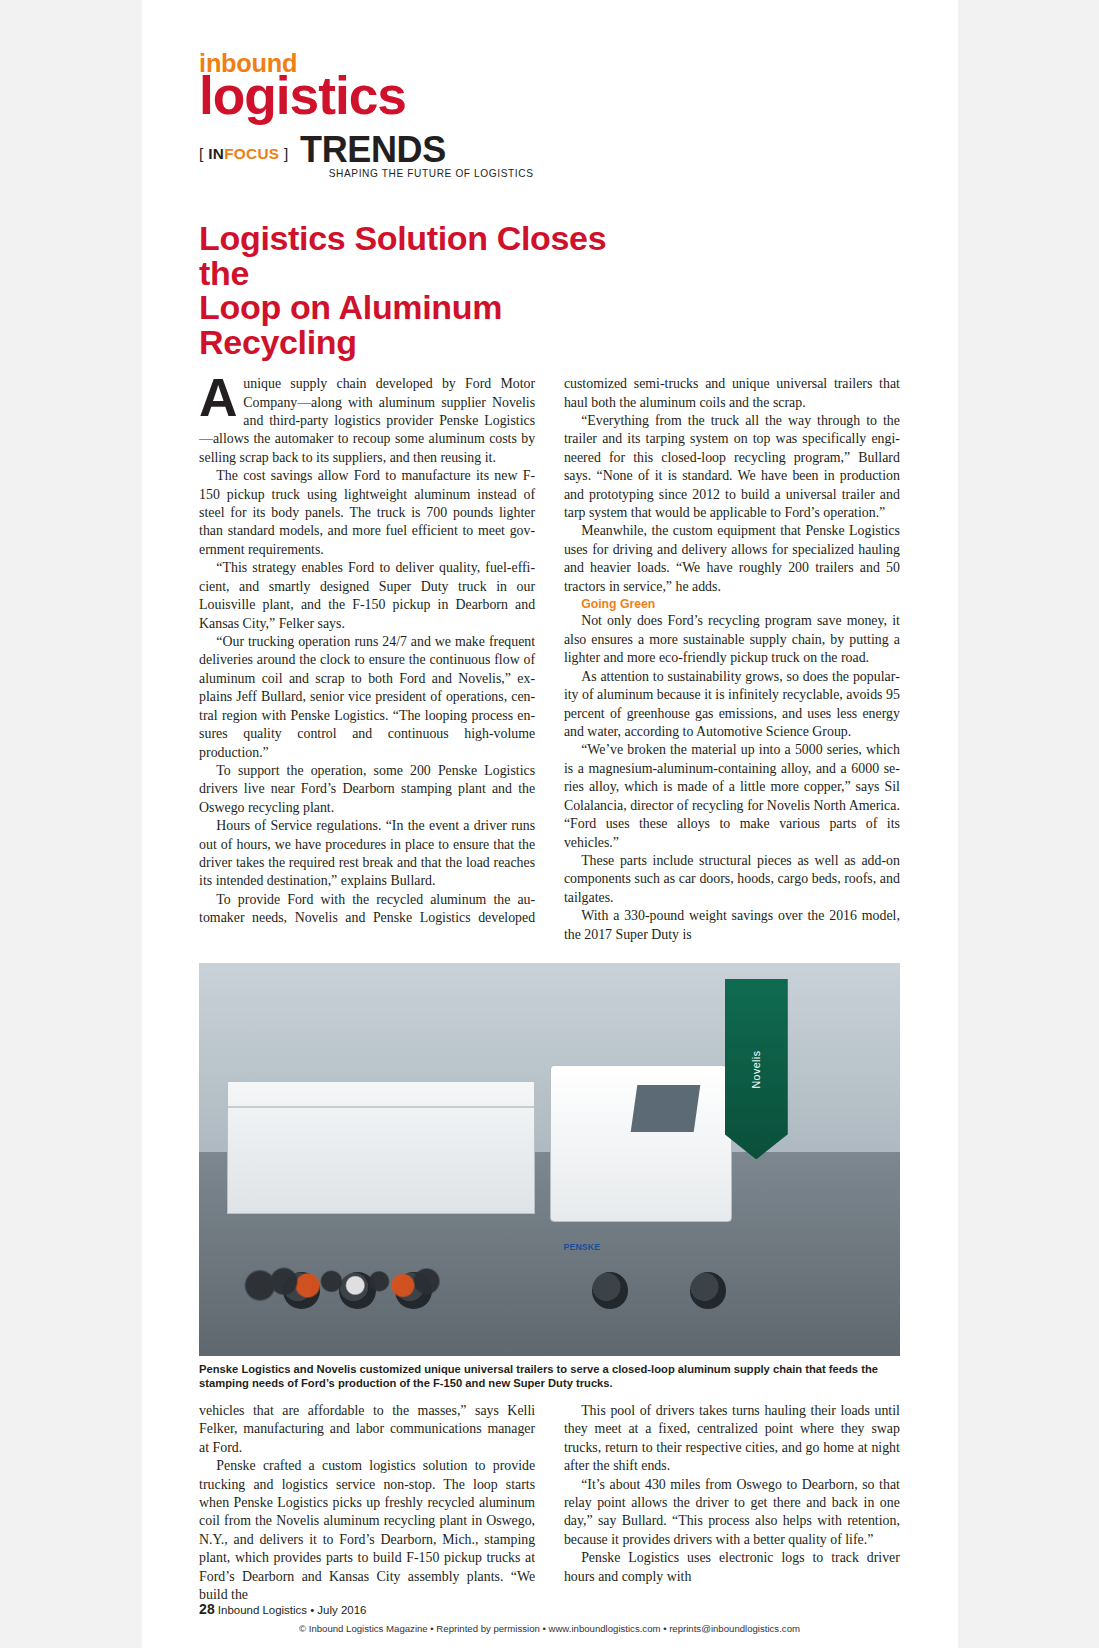inbound
logistics
[ IN FOCUS ]
TRENDS
SHAPING THE FUTURE OF LOGISTICS
Logistics Solution Closes the
Loop on Aluminum Recycling
A unique supply chain developed by Ford Motor Company—along with aluminum supplier Novelis and third-party logistics provider Penske Logistics—allows the automaker to recoup some aluminum costs by selling scrap back to its suppliers, and then reusing it.
The cost savings allow Ford to manufacture its new F-150 pickup truck using lightweight aluminum instead of steel for its body panels. The truck is 700 pounds lighter than standard models, and more fuel efficient to meet government requirements.
“This strategy enables Ford to deliver quality, fuel-efficient, and smartly designed Super Duty truck in our Louisville plant, and the F-150 pickup in Dearborn and Kansas City,” Felker says.
“Our trucking operation runs 24/7 and we make frequent deliveries around the clock to ensure the continuous flow of aluminum coil and scrap to both Ford and Novelis,” explains Jeff Bullard, senior vice president of operations, central region with Penske Logistics. “The looping process ensures quality control and continuous high-volume production.”
To support the operation, some 200 Penske Logistics drivers live near Ford’s Dearborn stamping plant and the Oswego recycling plant.
Hours of Service regulations. “In the event a driver runs out of hours, we have procedures in place to ensure that the driver takes the required rest break and that the load reaches its intended destination,” explains Bullard.
To provide Ford with the recycled aluminum the automaker needs, Novelis and Penske Logistics developed customized semi-trucks and unique universal trailers that haul both the aluminum coils and the scrap.
“Everything from the truck all the way through to the trailer and its tarping system on top was specifically engineered for this closed-loop recycling program,” Bullard says. “None of it is standard. We have been in production and prototyping since 2012 to build a universal trailer and tarp system that would be applicable to Ford’s operation.”
Meanwhile, the custom equipment that Penske Logistics uses for driving and delivery allows for specialized hauling and heavier loads. “We have roughly 200 trailers and 50 tractors in service,” he adds.
Going Green
Not only does Ford’s recycling program save money, it also ensures a more sustainable supply chain, by putting a lighter and more eco-friendly pickup truck on the road.
As attention to sustainability grows, so does the popularity of aluminum because it is infinitely recyclable, avoids 95 percent of greenhouse gas emissions, and uses less energy and water, according to Automotive Science Group.
“We’ve broken the material up into a 5000 series, which is a magnesium-aluminum-containing alloy, and a 6000 series alloy, which is made of a little more copper,” says Sil Colalancia, director of recycling for Novelis North America. “Ford uses these alloys to make various parts of its vehicles.”
These parts include structural pieces as well as add-on components such as car doors, hoods, cargo beds, roofs, and tailgates.
With a 330-pound weight savings over the 2016 model, the 2017 Super Duty is
Novelis
PENSKE
Penske Logistics and Novelis customized unique universal trailers to serve a closed-loop aluminum supply chain that feeds the stamping needs of Ford’s production of the F-150 and new Super Duty trucks.
vehicles that are affordable to the masses,” says Kelli Felker, manufacturing and labor communications manager at Ford.
Penske crafted a custom logistics solution to provide trucking and logistics service non-stop. The loop starts when Penske Logistics picks up freshly recycled aluminum coil from the Novelis aluminum recycling plant in Oswego, N.Y., and delivers it to Ford’s Dearborn, Mich., stamping plant, which provides parts to build F-150 pickup trucks at Ford’s Dearborn and Kansas City assembly plants. “We build the
This pool of drivers takes turns hauling their loads until they meet at a fixed, centralized point where they swap trucks, return to their respective cities, and go home at night after the shift ends.
“It’s about 430 miles from Oswego to Dearborn, so that relay point allows the driver to get there and back in one day,” say Bullard. “This process also helps with retention, because it provides drivers with a better quality of life.”
Penske Logistics uses electronic logs to track driver hours and comply with
28 Inbound Logistics • July 2016
© Inbound Logistics Magazine • Reprinted by permission • www.inboundlogistics.com • reprints@inboundlogistics.com